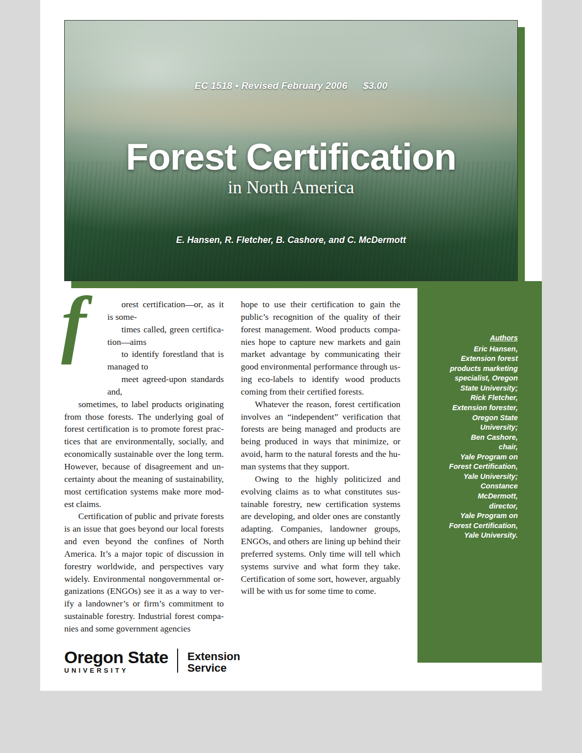EC 1518 • Revised February 2006 $3.00
Forest Certification
in North America
E. Hansen, R. Fletcher, B. Cashore, and C. McDermott
f
orest certification—or, as it is some- times called, green certification—aims to identify forestland that is managed to meet agreed-upon standards and, sometimes, to label products originating from those forests. The underlying goal of forest certification is to promote forest practices that are environmentally, socially, and economically sustainable over the long term. However, because of disagreement and uncertainty about the meaning of sustainability, most certification systems make more modest claims.
Certification of public and private forests is an issue that goes beyond our local forests and even beyond the confines of North America. It’s a major topic of discussion in forestry worldwide, and perspectives vary widely. Environmental nongovernmental organizations (ENGOs) see it as a way to verify a landowner’s or firm’s commitment to sustainable forestry. Industrial forest companies and some government agencies
hope to use their certification to gain the public’s recognition of the quality of their forest management. Wood products companies hope to capture new markets and gain market advantage by communicating their good environmental performance through using eco-labels to identify wood products coming from their certified forests.
Whatever the reason, forest certification involves an “independent” verification that forests are being managed and products are being produced in ways that minimize, or avoid, harm to the natural forests and the human systems that they support.
Owing to the highly politicized and evolving claims as to what constitutes sustainable forestry, new certification systems are developing, and older ones are constantly adapting. Companies, landowner groups, ENGOs, and others are lining up behind their preferred systems. Only time will tell which systems survive and what form they take. Certification of some sort, however, arguably will be with us for some time to come.
Authors Eric Hansen,
Extension forest
products marketing
specialist, Oregon
State University;
Rick Fletcher,
Extension forester,
Oregon State
University;
Ben Cashore,
chair,
Yale Program on
Forest Certification,
Yale University;
Constance
McDermott,
director,
Yale Program on
Forest Certification,
Yale University.
Oregon State
UNIVERSITY
Extension
Service